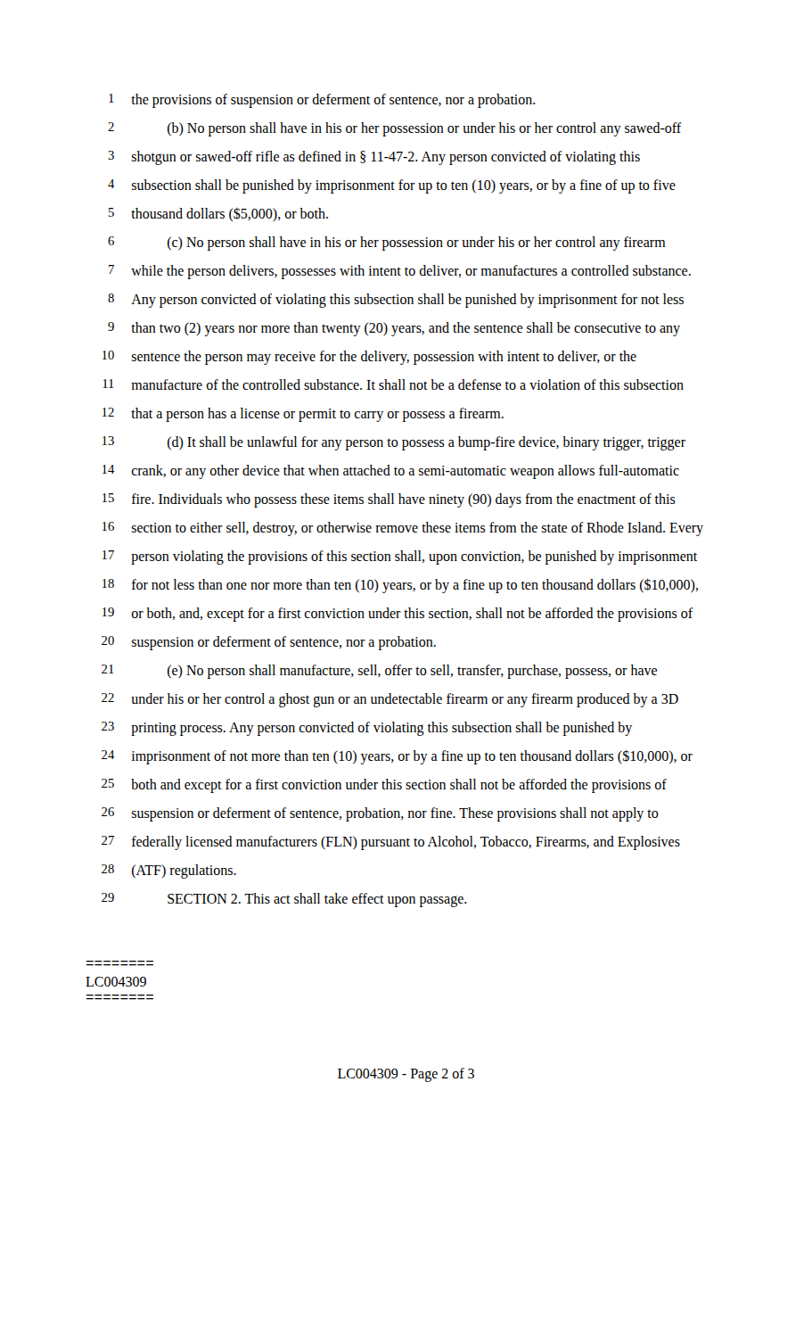the provisions of suspension or deferment of sentence, nor a probation.
(b) No person shall have in his or her possession or under his or her control any sawed-off
shotgun or sawed-off rifle as defined in § 11-47-2. Any person convicted of violating this
subsection shall be punished by imprisonment for up to ten (10) years, or by a fine of up to five
thousand dollars ($5,000), or both.
(c) No person shall have in his or her possession or under his or her control any firearm
while the person delivers, possesses with intent to deliver, or manufactures a controlled substance.
Any person convicted of violating this subsection shall be punished by imprisonment for not less
than two (2) years nor more than twenty (20) years, and the sentence shall be consecutive to any
sentence the person may receive for the delivery, possession with intent to deliver, or the
manufacture of the controlled substance. It shall not be a defense to a violation of this subsection
that a person has a license or permit to carry or possess a firearm.
(d) It shall be unlawful for any person to possess a bump-fire device, binary trigger, trigger
crank, or any other device that when attached to a semi-automatic weapon allows full-automatic
fire. Individuals who possess these items shall have ninety (90) days from the enactment of this
section to either sell, destroy, or otherwise remove these items from the state of Rhode Island. Every
person violating the provisions of this section shall, upon conviction, be punished by imprisonment
for not less than one nor more than ten (10) years, or by a fine up to ten thousand dollars ($10,000),
or both, and, except for a first conviction under this section, shall not be afforded the provisions of
suspension or deferment of sentence, nor a probation.
(e) No person shall manufacture, sell, offer to sell, transfer, purchase, possess, or have
under his or her control a ghost gun or an undetectable firearm or any firearm produced by a 3D
printing process. Any person convicted of violating this subsection shall be punished by
imprisonment of not more than ten (10) years, or by a fine up to ten thousand dollars ($10,000), or
both and except for a first conviction under this section shall not be afforded the provisions of
suspension or deferment of sentence, probation, nor fine. These provisions shall not apply to
federally licensed manufacturers (FLN) pursuant to Alcohol, Tobacco, Firearms, and Explosives
(ATF) regulations.
SECTION 2. This act shall take effect upon passage.
========
LC004309
========
LC004309 - Page 2 of 3